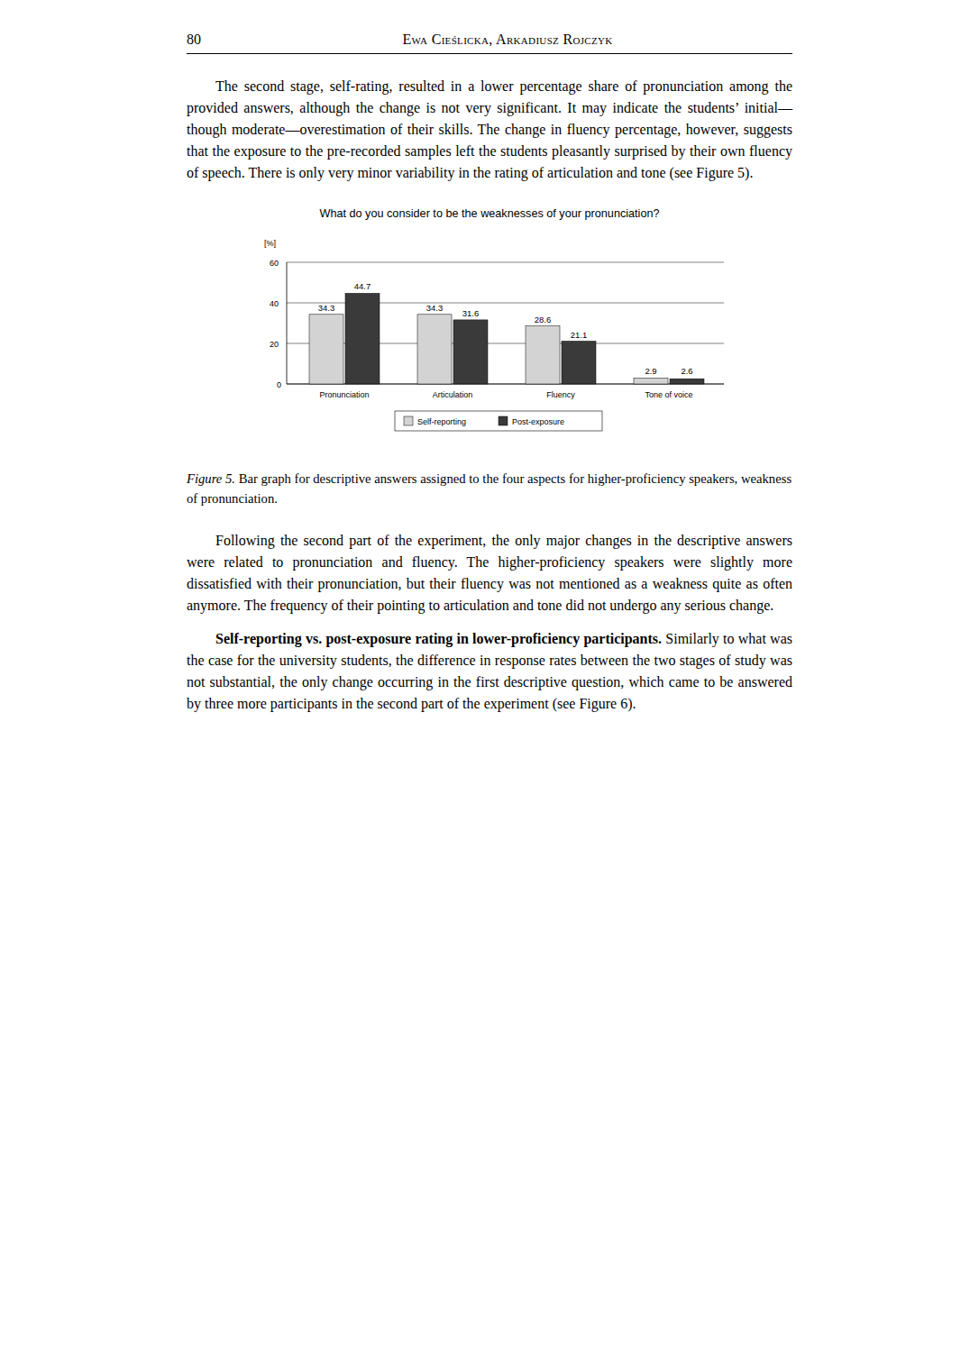80 Ewa Cieślicka, Arkadiusz Rojczyk
The second stage, self-rating, resulted in a lower percentage share of pronunciation among the provided answers, although the change is not very significant. It may indicate the students’ initial—though moderate—overestimation of their skills. The change in fluency percentage, however, suggests that the exposure to the pre-recorded samples left the students pleasantly surprised by their own fluency of speech. There is only very minor variability in the rating of articulation and tone (see Figure 5).
What do you consider to be the weaknesses of your pronunciation?
[%] 60 40 20 0 34.3 44.7 34.3 31.6 28.6 21.1 2.9 2.6 Pronunciation Articulation Fluency Tone of voice Self-reporting Post-exposure
Figure 5. Bar graph for descriptive answers assigned to the four aspects for higher-proficiency speakers, weakness of pronunciation.
Following the second part of the experiment, the only major changes in the descriptive answers were related to pronunciation and fluency. The higher-proficiency speakers were slightly more dissatisfied with their pronunciation, but their fluency was not mentioned as a weakness quite as often anymore. The frequency of their pointing to articulation and tone did not undergo any serious change.
Self-reporting vs. post-exposure rating in lower-proficiency participants. Similarly to what was the case for the university students, the difference in response rates between the two stages of study was not substantial, the only change occurring in the first descriptive question, which came to be answered by three more participants in the second part of the experiment (see Figure 6).